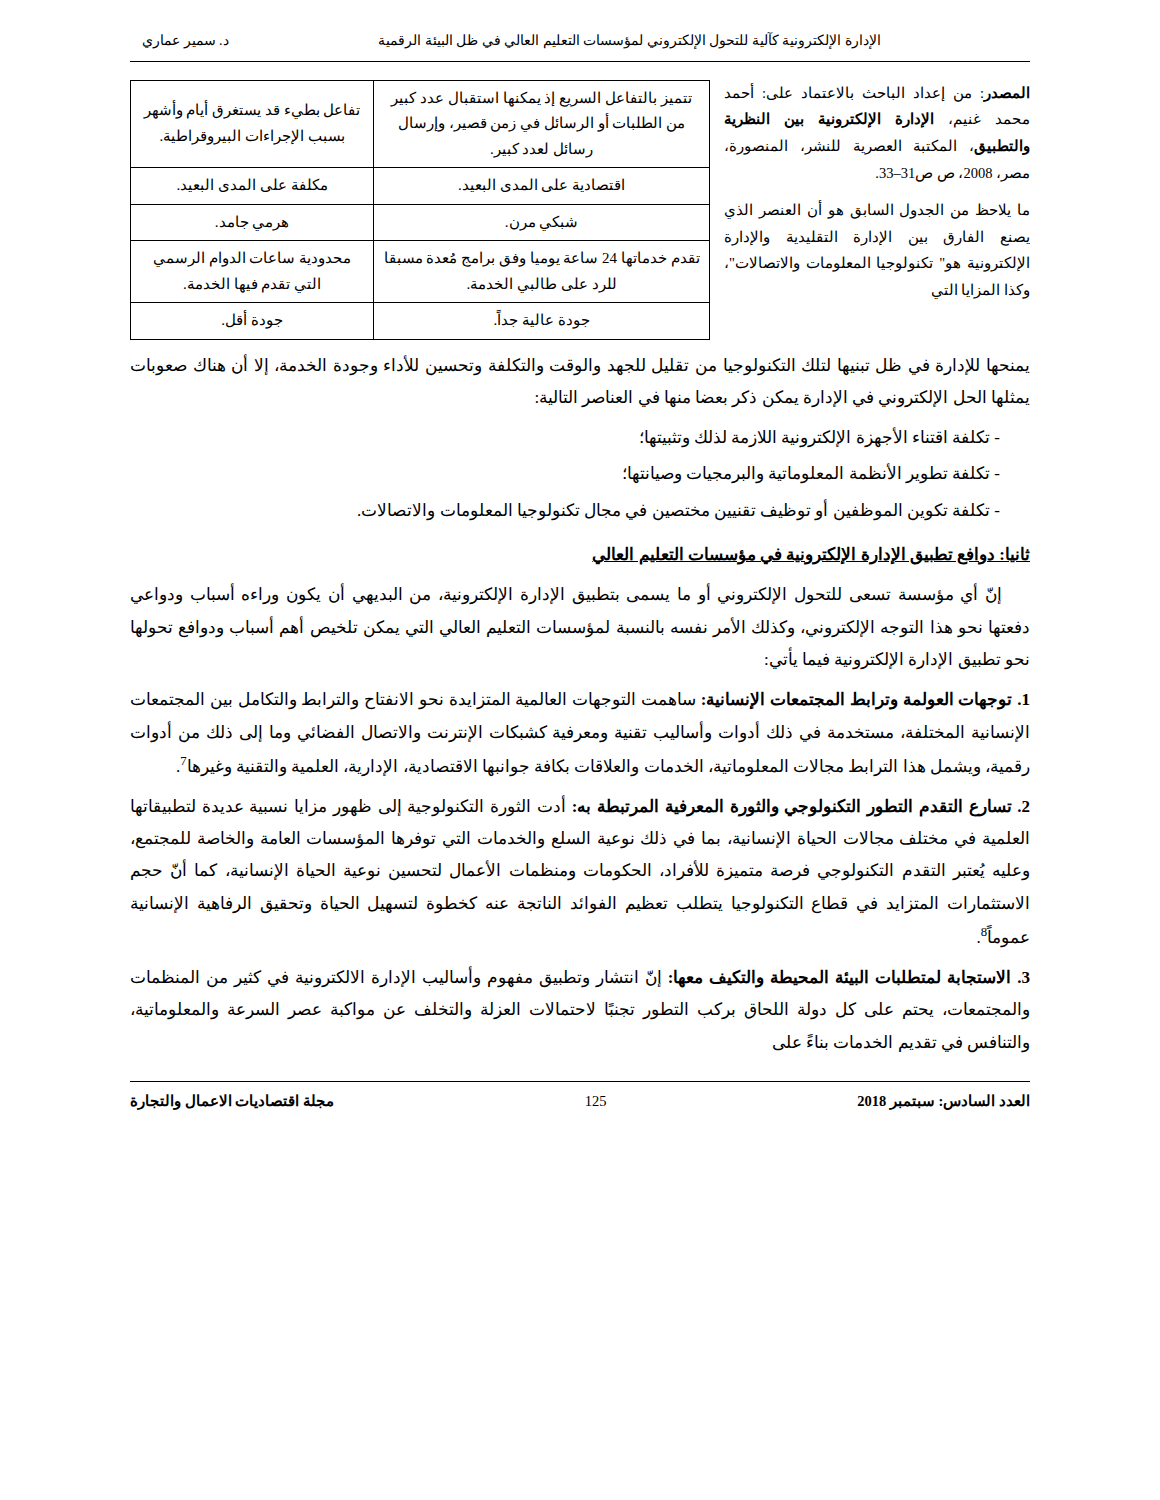الإدارة الإلكترونية كآلية للتحول الإلكتروني لمؤسسات التعليم العالي في ظل البيئة الرقمية
د. سمير عماري
المصدر: من إعداد الباحث بالاعتماد على: أحمد محمد غنيم، الإدارة الإلكترونية بين النظرية والتطبيق، المكتبة العصرية للنشر، المنصورة، مصر، 2008، ص ص31–33.
ما يلاحظ من الجدول السابق هو أن العنصر الذي يصنع الفارق بين الإدارة التقليدية والإدارة الإلكترونية هو" تكنولوجيا المعلومات والاتصالات"، وكذا المزايا التي
| تتميز بالتفاعل السريع إذ يمكنها استقبال عدد كبير من الطلبات أو الرسائل في زمن قصير، وإرسال رسائل لعدد كبير. | تفاعل بطيء قد يستغرق أيام وأشهر بسبب الإجراءات البيروقراطية. |
| اقتصادية على المدى البعيد. | مكلفة على المدى البعيد. |
| شبكي مرن. | هرمي جامد. |
| تقدم خدماتها 24 ساعة يوميا وفق برامج مُعدة مسبقا للرد على طالبي الخدمة. | محدودية ساعات الدوام الرسمي التي تقدم فيها الخدمة. |
| جودة عالية جداً. | جودة أقل. |
يمنحها للإدارة في ظل تبنيها لتلك التكنولوجيا من تقليل للجهد والوقت والتكلفة وتحسين للأداء وجودة الخدمة، إلا أن هناك صعوبات يمثلها الحل الإلكتروني في الإدارة يمكن ذكر بعضا منها في العناصر التالية:
تكلفة اقتناء الأجهزة الإلكترونية اللازمة لذلك وتثبيتها؛
تكلفة تطوير الأنظمة المعلوماتية والبرمجيات وصيانتها؛
تكلفة تكوين الموظفين أو توظيف تقنيين مختصين في مجال تكنولوجيا المعلومات والاتصالات.
ثانيا: دوافع تطبيق الإدارة الإلكترونية في مؤسسات التعليم العالي
إنّ أي مؤسسة تسعى للتحول الإلكتروني أو ما يسمى بتطبيق الإدارة الإلكترونية، من البديهي أن يكون وراءه أسباب ودواعي دفعتها نحو هذا التوجه الإلكتروني، وكذلك الأمر نفسه بالنسبة لمؤسسات التعليم العالي التي يمكن تلخيص أهم أسباب ودوافع تحولها نحو تطبيق الإدارة الإلكترونية فيما يأتي:
1. توجهات العولمة وترابط المجتمعات الإنسانية: ساهمت التوجهات العالمية المتزايدة نحو الانفتاح والترابط والتكامل بين المجتمعات الإنسانية المختلفة، مستخدمة في ذلك أدوات وأساليب تقنية ومعرفية كشبكات الإنترنت والاتصال الفضائي وما إلى ذلك من أدوات رقمية، ويشمل هذا الترابط مجالات المعلوماتية، الخدمات والعلاقات بكافة جوانبها الاقتصادية، الإدارية، العلمية والتقنية وغيرها7.
2. تسارع التقدم التطور التكنولوجي والثورة المعرفية المرتبطة به: أدت الثورة التكنولوجية إلى ظهور مزايا نسبية عديدة لتطبيقاتها العلمية في مختلف مجالات الحياة الإنسانية، بما في ذلك نوعية السلع والخدمات التي توفرها المؤسسات العامة والخاصة للمجتمع، وعليه يُعتبر التقدم التكنولوجي فرصة متميزة للأفراد، الحكومات ومنظمات الأعمال لتحسين نوعية الحياة الإنسانية، كما أنّ حجم الاستثمارات المتزايد في قطاع التكنولوجيا يتطلب تعظيم الفوائد الناتجة عنه كخطوة لتسهيل الحياة وتحقيق الرفاهية الإنسانية عموماً8.
3. الاستجابة لمتطلبات البيئة المحيطة والتكيف معها: إنّ انتشار وتطبيق مفهوم وأساليب الإدارة الالكترونية في كثير من المنظمات والمجتمعات، يحتم على كل دولة اللحاق بركب التطور تجنبًا لاحتمالات العزلة والتخلف عن مواكبة عصر السرعة والمعلوماتية، والتنافس في تقديم الخدمات بناءً على
العدد السادس: سبتمبر 2018
125
مجلة اقتصاديات الاعمال والتجارة